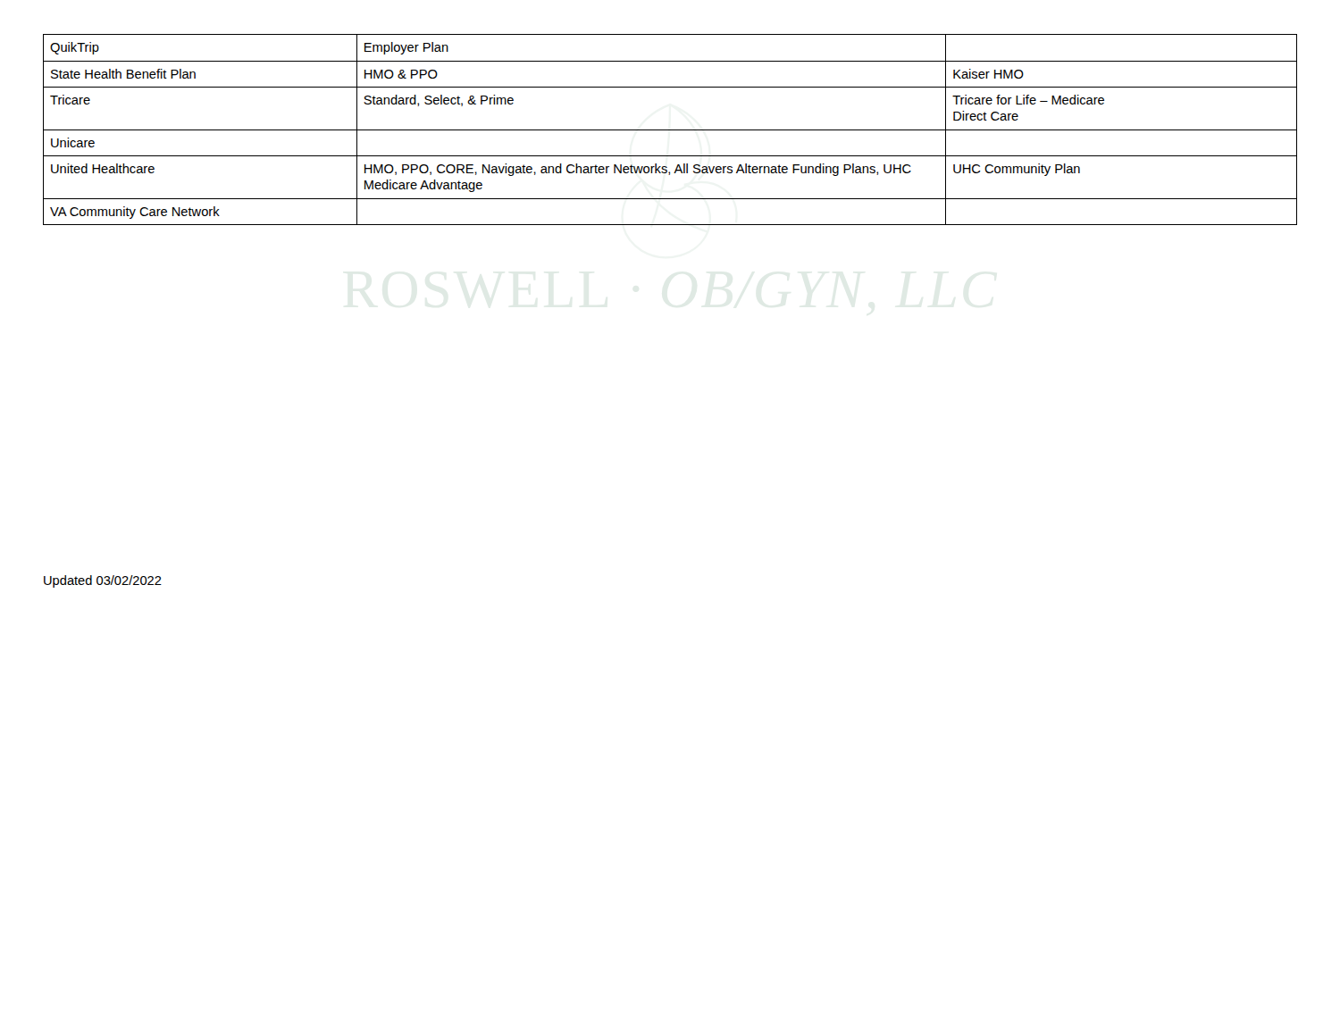ROSWELL · OB/GYN, LLC
| QuikTrip | Employer Plan | |
| State Health Benefit Plan | HMO & PPO | Kaiser HMO |
| Tricare | Standard, Select, & Prime | Tricare for Life – Medicare Direct Care |
| Unicare | | |
| United Healthcare | HMO, PPO, CORE, Navigate, and Charter Networks, All Savers Alternate Funding Plans, UHC Medicare Advantage | UHC Community Plan |
| VA Community Care Network | | |
Updated 03/02/2022